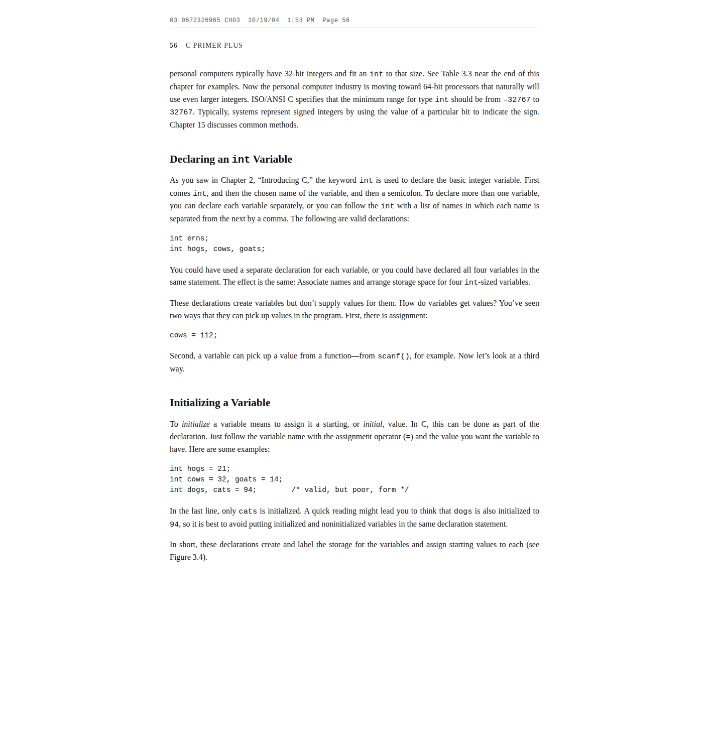03 0672326965 CH03 10/19/04 1:53 PM Page 56
56 C PRIMER PLUS
personal computers typically have 32-bit integers and fit an int to that size. See Table 3.3 near the end of this chapter for examples. Now the personal computer industry is moving toward 64-bit processors that naturally will use even larger integers. ISO/ANSI C specifies that the minimum range for type int should be from –32767 to 32767. Typically, systems represent signed integers by using the value of a particular bit to indicate the sign. Chapter 15 discusses common methods.
Declaring an int Variable
As you saw in Chapter 2, “Introducing C,” the keyword int is used to declare the basic integer variable. First comes int, and then the chosen name of the variable, and then a semicolon. To declare more than one variable, you can declare each variable separately, or you can follow the int with a list of names in which each name is separated from the next by a comma. The following are valid declarations:
int erns;
int hogs, cows, goats;
You could have used a separate declaration for each variable, or you could have declared all four variables in the same statement. The effect is the same: Associate names and arrange storage space for four int-sized variables.
These declarations create variables but don’t supply values for them. How do variables get values? You’ve seen two ways that they can pick up values in the program. First, there is assignment:
cows = 112;
Second, a variable can pick up a value from a function—from scanf(), for example. Now let’s look at a third way.
Initializing a Variable
To initialize a variable means to assign it a starting, or initial, value. In C, this can be done as part of the declaration. Just follow the variable name with the assignment operator (=) and the value you want the variable to have. Here are some examples:
int hogs = 21;
int cows = 32, goats = 14;
int dogs, cats = 94;        /* valid, but poor, form */
In the last line, only cats is initialized. A quick reading might lead you to think that dogs is also initialized to 94, so it is best to avoid putting initialized and noninitialized variables in the same declaration statement.
In short, these declarations create and label the storage for the variables and assign starting values to each (see Figure 3.4).